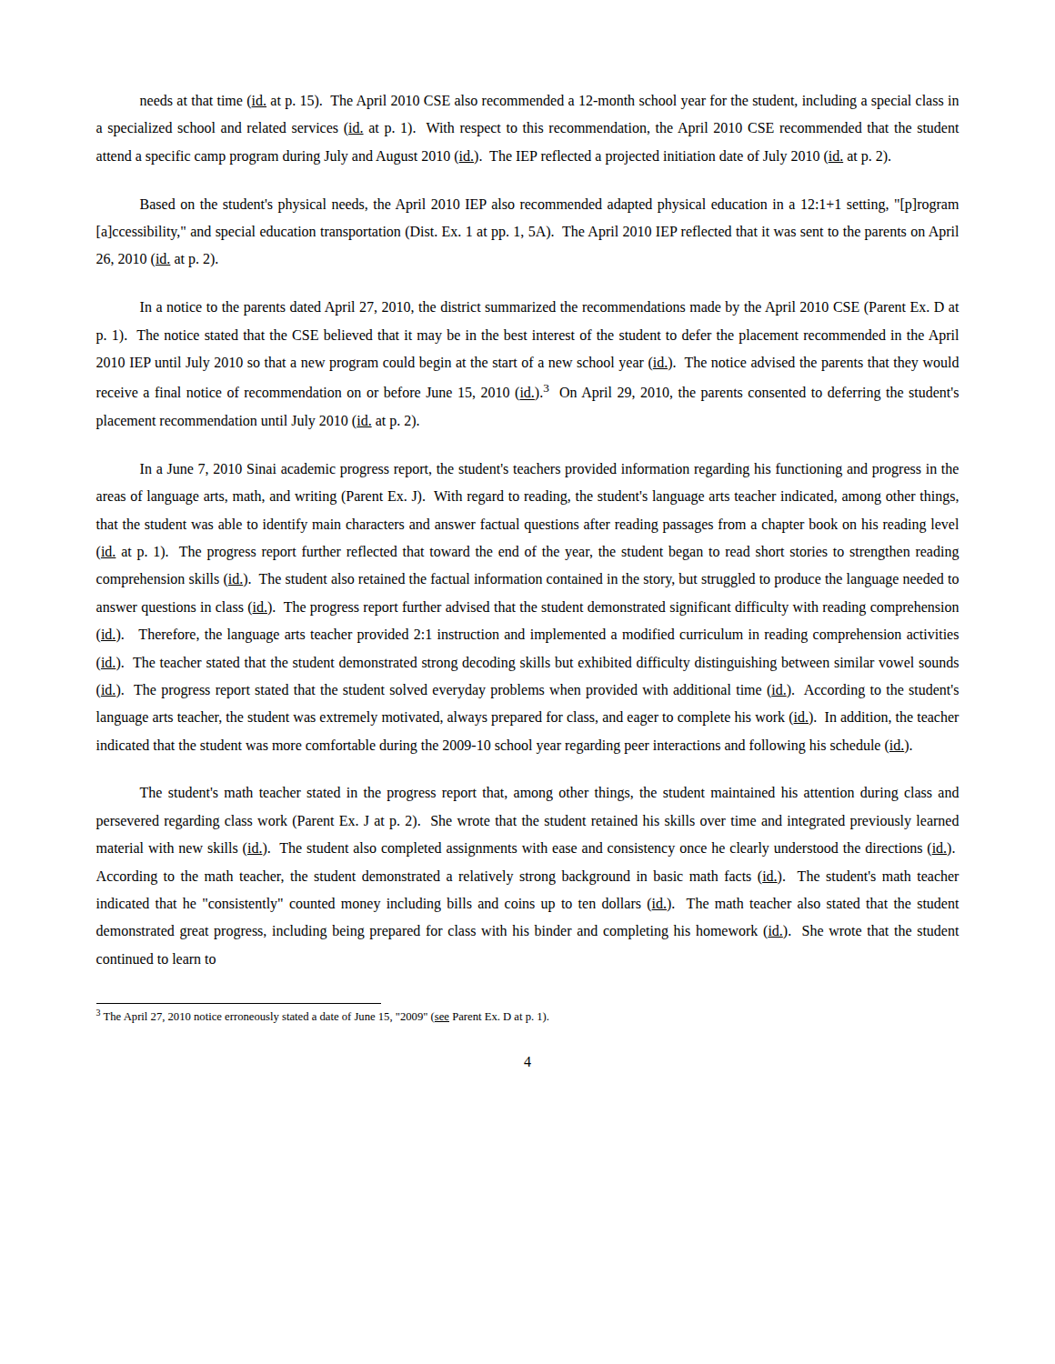needs at that time (id. at p. 15). The April 2010 CSE also recommended a 12-month school year for the student, including a special class in a specialized school and related services (id. at p. 1). With respect to this recommendation, the April 2010 CSE recommended that the student attend a specific camp program during July and August 2010 (id.). The IEP reflected a projected initiation date of July 2010 (id. at p. 2).
Based on the student's physical needs, the April 2010 IEP also recommended adapted physical education in a 12:1+1 setting, "[p]rogram [a]ccessibility," and special education transportation (Dist. Ex. 1 at pp. 1, 5A). The April 2010 IEP reflected that it was sent to the parents on April 26, 2010 (id. at p. 2).
In a notice to the parents dated April 27, 2010, the district summarized the recommendations made by the April 2010 CSE (Parent Ex. D at p. 1). The notice stated that the CSE believed that it may be in the best interest of the student to defer the placement recommended in the April 2010 IEP until July 2010 so that a new program could begin at the start of a new school year (id.). The notice advised the parents that they would receive a final notice of recommendation on or before June 15, 2010 (id.).3 On April 29, 2010, the parents consented to deferring the student's placement recommendation until July 2010 (id. at p. 2).
In a June 7, 2010 Sinai academic progress report, the student's teachers provided information regarding his functioning and progress in the areas of language arts, math, and writing (Parent Ex. J). With regard to reading, the student's language arts teacher indicated, among other things, that the student was able to identify main characters and answer factual questions after reading passages from a chapter book on his reading level (id. at p. 1). The progress report further reflected that toward the end of the year, the student began to read short stories to strengthen reading comprehension skills (id.). The student also retained the factual information contained in the story, but struggled to produce the language needed to answer questions in class (id.). The progress report further advised that the student demonstrated significant difficulty with reading comprehension (id.). Therefore, the language arts teacher provided 2:1 instruction and implemented a modified curriculum in reading comprehension activities (id.). The teacher stated that the student demonstrated strong decoding skills but exhibited difficulty distinguishing between similar vowel sounds (id.). The progress report stated that the student solved everyday problems when provided with additional time (id.). According to the student's language arts teacher, the student was extremely motivated, always prepared for class, and eager to complete his work (id.). In addition, the teacher indicated that the student was more comfortable during the 2009-10 school year regarding peer interactions and following his schedule (id.).
The student's math teacher stated in the progress report that, among other things, the student maintained his attention during class and persevered regarding class work (Parent Ex. J at p. 2). She wrote that the student retained his skills over time and integrated previously learned material with new skills (id.). The student also completed assignments with ease and consistency once he clearly understood the directions (id.). According to the math teacher, the student demonstrated a relatively strong background in basic math facts (id.). The student's math teacher indicated that he "consistently" counted money including bills and coins up to ten dollars (id.). The math teacher also stated that the student demonstrated great progress, including being prepared for class with his binder and completing his homework (id.). She wrote that the student continued to learn to
3 The April 27, 2010 notice erroneously stated a date of June 15, "2009" (see Parent Ex. D at p. 1).
4